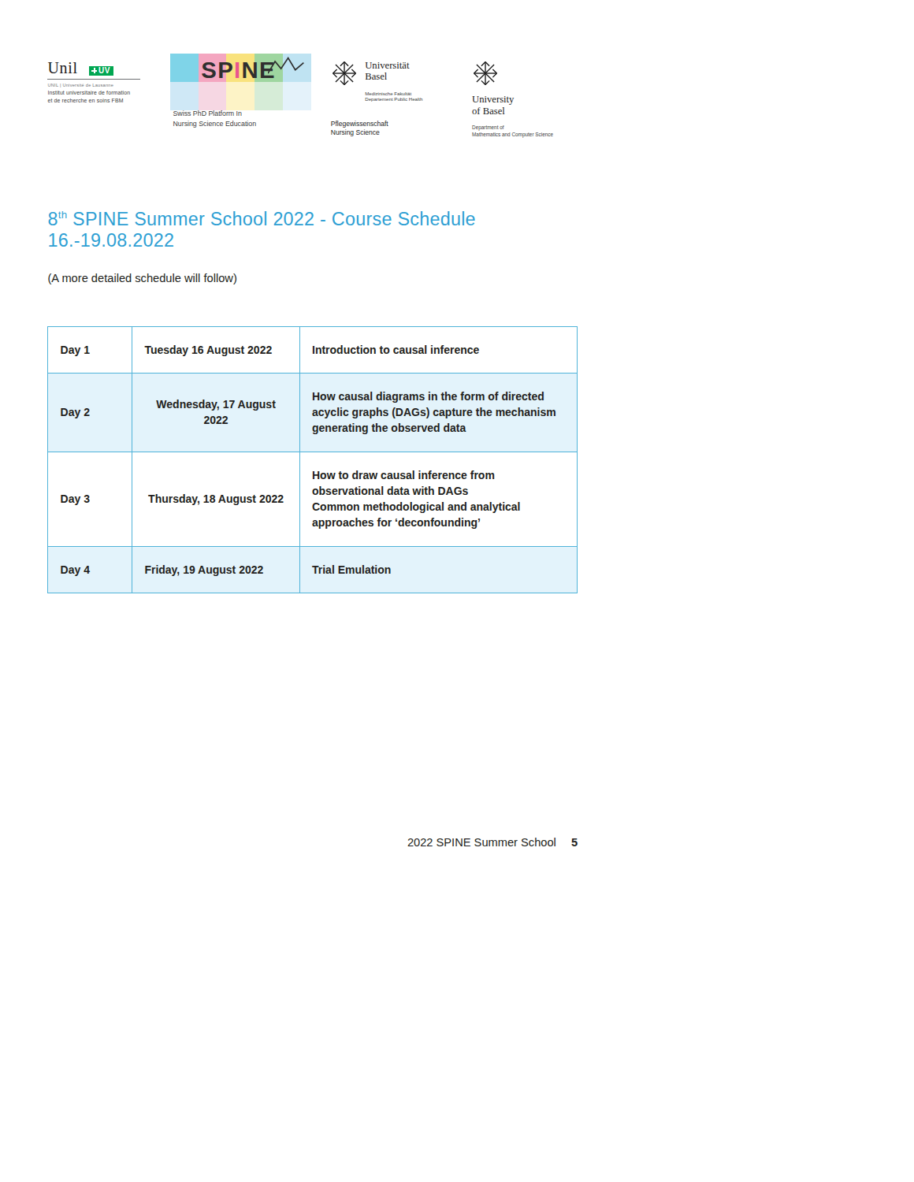Unil UV
UNIL | Université de Lausanne
Institut universitaire de formation
et de recherche en soins FBM
SPINE
Swiss PhD Platform In
Nursing Science Education
Universität
Basel
Medizinische Fakultät
Departement Public Health
Pflegewissenschaft
Nursing Science
University
of Basel
Department of
Mathematics and Computer Science
8th SPINE Summer School 2022 - Course Schedule 16.-19.08.2022
(A more detailed schedule will follow)
| Day 1 | Tuesday 16 August 2022 | Introduction to causal inference |
| Day 2 | Wednesday, 17 August 2022 | How causal diagrams in the form of directed acyclic graphs (DAGs) capture the mechanism generating the observed data |
| Day 3 | Thursday, 18 August 2022 | How to draw causal inference from observational data with DAGs Common methodological and analytical approaches for ‘deconfounding’ |
| Day 4 | Friday, 19 August 2022 | Trial Emulation |
2022 SPINE Summer School 5